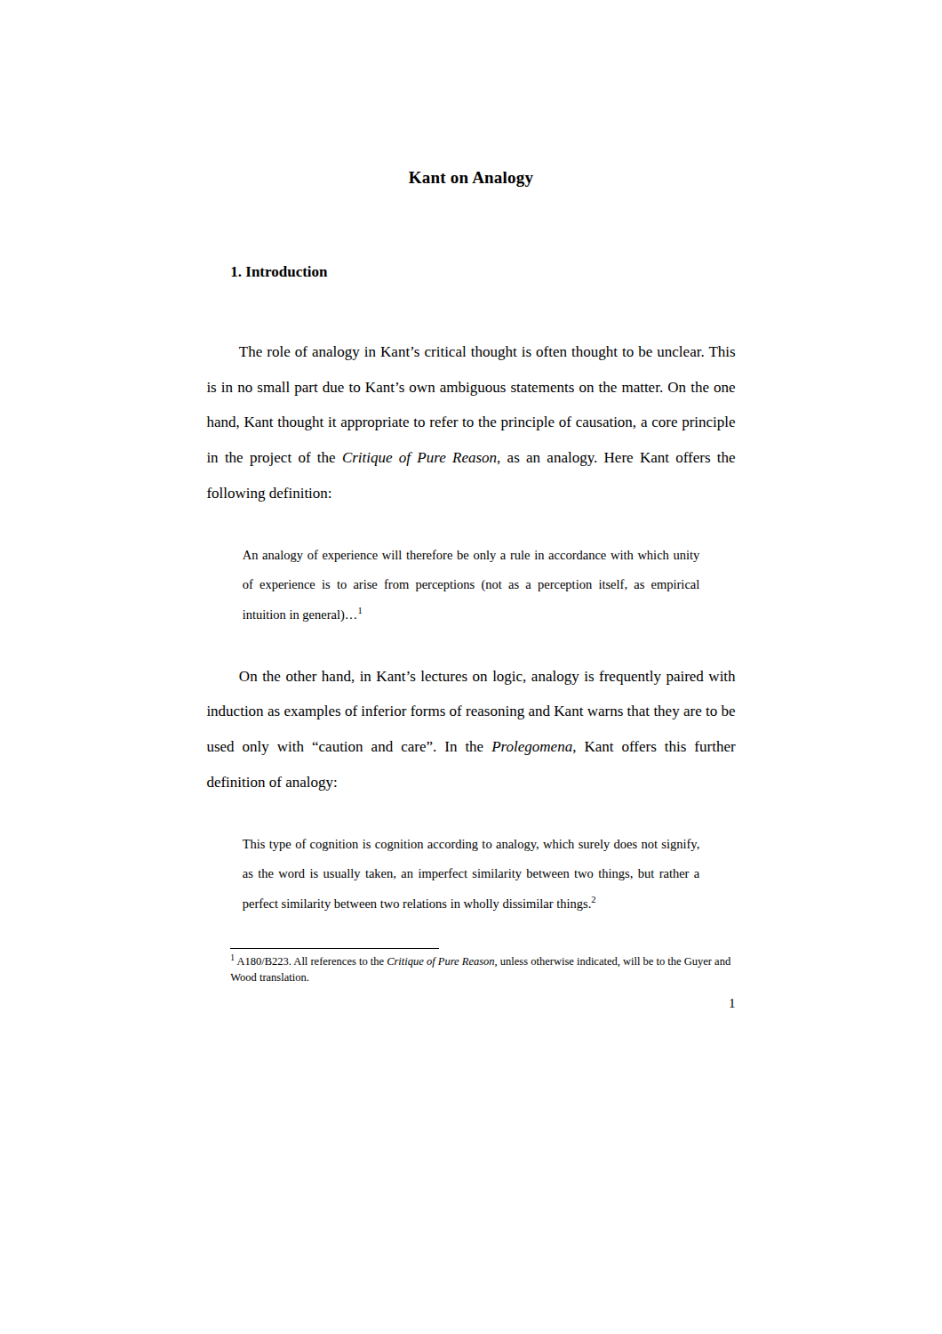Kant on Analogy
1. Introduction
The role of analogy in Kant’s critical thought is often thought to be unclear. This is in no small part due to Kant’s own ambiguous statements on the matter. On the one hand, Kant thought it appropriate to refer to the principle of causation, a core principle in the project of the Critique of Pure Reason, as an analogy. Here Kant offers the following definition:
An analogy of experience will therefore be only a rule in accordance with which unity of experience is to arise from perceptions (not as a perception itself, as empirical intuition in general)…1
On the other hand, in Kant’s lectures on logic, analogy is frequently paired with induction as examples of inferior forms of reasoning and Kant warns that they are to be used only with “caution and care”. In the Prolegomena, Kant offers this further definition of analogy:
This type of cognition is cognition according to analogy, which surely does not signify, as the word is usually taken, an imperfect similarity between two things, but rather a perfect similarity between two relations in wholly dissimilar things.2
1 A180/B223. All references to the Critique of Pure Reason, unless otherwise indicated, will be to the Guyer and Wood translation.
1